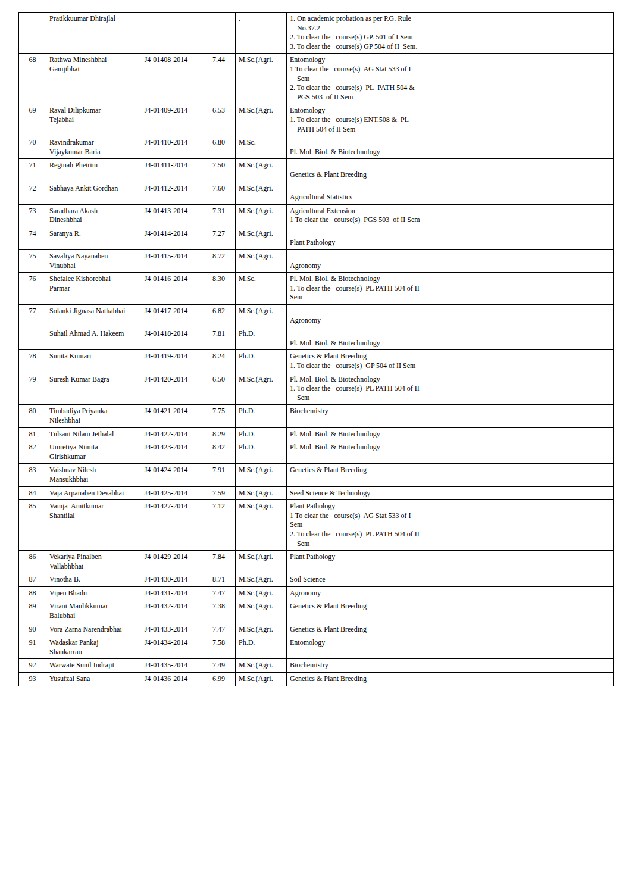| | Pratikkuumar Dhirajlal | | | . | 1. On academic probation as per P.G. Rule No.37.2 2. To clear the course(s) GP. 501 of I Sem 3. To clear the course(s) GP 504 of II Sem. |
| 68 | Rathwa Mineshbhai Gamjibhai | J4-01408-2014 | 7.44 | M.Sc.(Agri. | Entomology 1 To clear the course(s) AG Stat 533 of I Sem 2. To clear the course(s) PL PATH 504 & PGS 503 of II Sem |
| 69 | Raval Dilipkumar Tejabhai | J4-01409-2014 | 6.53 | M.Sc.(Agri. | Entomology 1. To clear the course(s) ENT.508 & PL PATH 504 of II Sem |
| 70 | Ravindrakumar Vijaykumar Baria | J4-01410-2014 | 6.80 | M.Sc. | Pl. Mol. Biol. & Biotechnology |
| 71 | Reginah Pheirim | J4-01411-2014 | 7.50 | M.Sc.(Agri. | Genetics & Plant Breeding |
| 72 | Sabhaya Ankit Gordhan | J4-01412-2014 | 7.60 | M.Sc.(Agri. | Agricultural Statistics |
| 73 | Saradhara Akash Dineshbhai | J4-01413-2014 | 7.31 | M.Sc.(Agri. | Agricultural Extension 1 To clear the course(s) PGS 503 of II Sem |
| 74 | Saranya R. | J4-01414-2014 | 7.27 | M.Sc.(Agri. | Plant Pathology |
| 75 | Savaliya Nayanaben Vinubhai | J4-01415-2014 | 8.72 | M.Sc.(Agri. | Agronomy |
| 76 | Shefalee Kishorebhai Parmar | J4-01416-2014 | 8.30 | M.Sc. | Pl. Mol. Biol. & Biotechnology 1. To clear the course(s) PL PATH 504 of II Sem |
| 77 | Solanki Jignasa Nathabhai | J4-01417-2014 | 6.82 | M.Sc.(Agri. | Agronomy |
| | Suhail Ahmad A. Hakeem | J4-01418-2014 | 7.81 | Ph.D. | Pl. Mol. Biol. & Biotechnology |
| 78 | Sunita Kumari | J4-01419-2014 | 8.24 | Ph.D. | Genetics & Plant Breeding 1. To clear the course(s) GP 504 of II Sem |
| 79 | Suresh Kumar Bagra | J4-01420-2014 | 6.50 | M.Sc.(Agri. | Pl. Mol. Biol. & Biotechnology 1. To clear the course(s) PL PATH 504 of II Sem |
| 80 | Timbadiya Priyanka Nileshbhai | J4-01421-2014 | 7.75 | Ph.D. | Biochemistry |
| 81 | Tulsani Nilam Jethalal | J4-01422-2014 | 8.29 | Ph.D. | Pl. Mol. Biol. & Biotechnology |
| 82 | Umretiya Nimita Girishkumar | J4-01423-2014 | 8.42 | Ph.D. | Pl. Mol. Biol. & Biotechnology |
| 83 | Vaishnav Nilesh Mansukhbhai | J4-01424-2014 | 7.91 | M.Sc.(Agri. | Genetics & Plant Breeding |
| 84 | Vaja Arpanaben Devabhai | J4-01425-2014 | 7.59 | M.Sc.(Agri. | Seed Science & Technology |
| 85 | Vamja Amitkumar Shantilal | J4-01427-2014 | 7.12 | M.Sc.(Agri. | Plant Pathology 1 To clear the course(s) AG Stat 533 of I Sem 2. To clear the course(s) PL PATH 504 of II Sem |
| 86 | Vekariya Pinalben Vallabhbhai | J4-01429-2014 | 7.84 | M.Sc.(Agri. | Plant Pathology |
| 87 | Vinotha B. | J4-01430-2014 | 8.71 | M.Sc.(Agri. | Soil Science |
| 88 | Vipen Bhadu | J4-01431-2014 | 7.47 | M.Sc.(Agri. | Agronomy |
| 89 | Virani Maulikkumar Balubhai | J4-01432-2014 | 7.38 | M.Sc.(Agri. | Genetics & Plant Breeding |
| 90 | Vora Zarna Narendrabhai | J4-01433-2014 | 7.47 | M.Sc.(Agri. | Genetics & Plant Breeding |
| 91 | Wadaskar Pankaj Shankarrao | J4-01434-2014 | 7.58 | Ph.D. | Entomology |
| 92 | Warwate Sunil Indrajit | J4-01435-2014 | 7.49 | M.Sc.(Agri. | Biochemistry |
| 93 | Yusufzai Sana | J4-01436-2014 | 6.99 | M.Sc.(Agri. | Genetics & Plant Breeding |